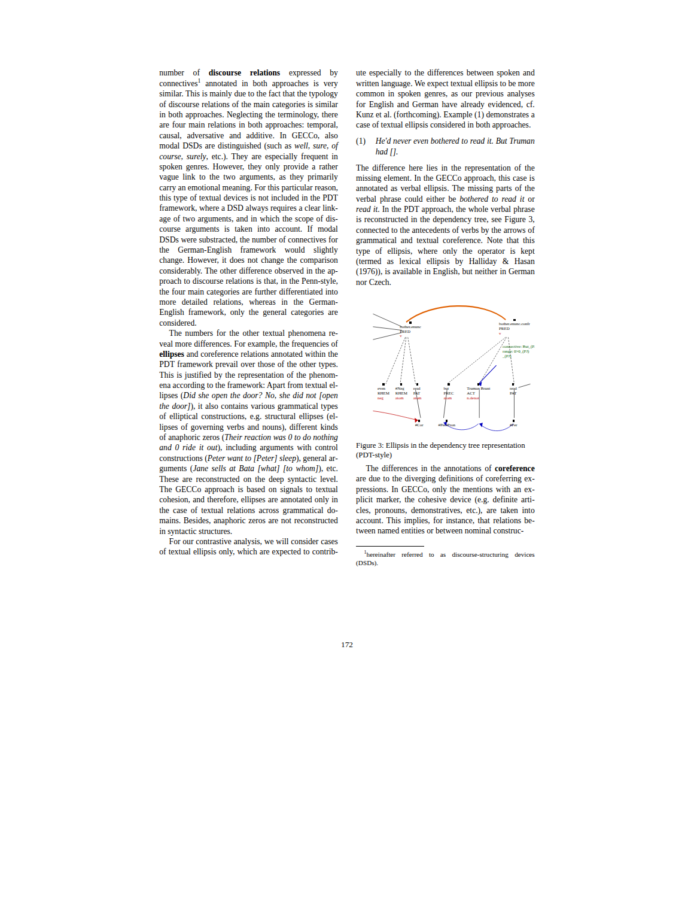number of discourse relations expressed by connectives1 annotated in both approaches is very similar. This is mainly due to the fact that the typology of discourse relations of the main categories is similar in both approaches. Neglecting the terminology, there are four main relations in both approaches: temporal, causal, adversative and additive. In GECCo, also modal DSDs are distinguished (such as well, sure, of course, surely, etc.). They are especially frequent in spoken genres. However, they only provide a rather vague link to the two arguments, as they primarily carry an emotional meaning. For this particular reason, this type of textual devices is not included in the PDT framework, where a DSD always requires a clear linkage of two arguments, and in which the scope of discourse arguments is taken into account. If modal DSDs were substracted, the number of connectives for the German-English framework would slightly change. However, it does not change the comparison considerably. The other difference observed in the approach to discourse relations is that, in the Penn-style, the four main categories are further differentiated into more detailed relations, whereas in the German-English framework, only the general categories are considered.
The numbers for the other textual phenomena reveal more differences. For example, the frequencies of ellipses and coreference relations annotated within the PDT framework prevail over those of the other types. This is justified by the representation of the phenomena according to the framework: Apart from textual ellipses (Did she open the door? No, she did not [open the door]), it also contains various grammatical types of elliptical constructions, e.g. structural ellipses (ellipses of governing verbs and nouns), different kinds of anaphoric zeros (Their reaction was 0 to do nothing and 0 ride it out), including arguments with control constructions (Peter want to [Peter] sleep), general arguments (Jane sells at Bata [what] [to whom]), etc. These are reconstructed on the deep syntactic level. The GECCo approach is based on signals to textual cohesion, and therefore, ellipses are annotated only in the case of textual relations across grammatical domains. Besides, anaphoric zeros are not reconstructed in syntactic structures.
For our contrastive analysis, we will consider cases of textual ellipsis only, which are expected to contribute especially to the differences between spoken and written language. We expect textual ellipsis to be more common in spoken genres, as our previous analyses for English and German have already evidenced, cf. Kunz et al. (forthcoming). Example (1) demonstrates a case of textual ellipsis considered in both approaches.
(1) He'd never even bothered to read it. But Truman had [].
The difference here lies in the representation of the missing element. In the GECCo approach, this case is annotated as verbal ellipsis. The missing parts of the verbal phrase could either be bothered to read it or read it. In the PDT approach, the whole verbal phrase is reconstructed in the dependency tree, see Figure 3, connected to the antecedents of verbs by the arrows of grammatical and textual coreference. Note that this type of ellipsis, where only the operator is kept (termed as lexical ellipsis by Halliday & Hasan (1976)), is available in English, but neither in German nor Czech.
bother.enunc
PRED
v
bother.enunc.confr
PRED
v
connective: But_(PJ)
range: 0>0_(PJ)
_(PJ)
even
RHEM
neg
#Neg
RHEM
atom
read
PAT
atom
but
PREC
atom
Truman Brunt
ACT
n.denot
read
PAT
#Cor
#PersPron
#Per
Figure 3: Ellipsis in the dependency tree representation (PDT-style)
The differences in the annotations of coreference are due to the diverging definitions of coreferring expressions. In GECCo, only the mentions with an explicit marker, the cohesive device (e.g. definite articles, pronouns, demonstratives, etc.), are taken into account. This implies, for instance, that relations between named entities or between nominal construc-
1hereinafter referred to as discourse-structuring devices (DSDs).
172